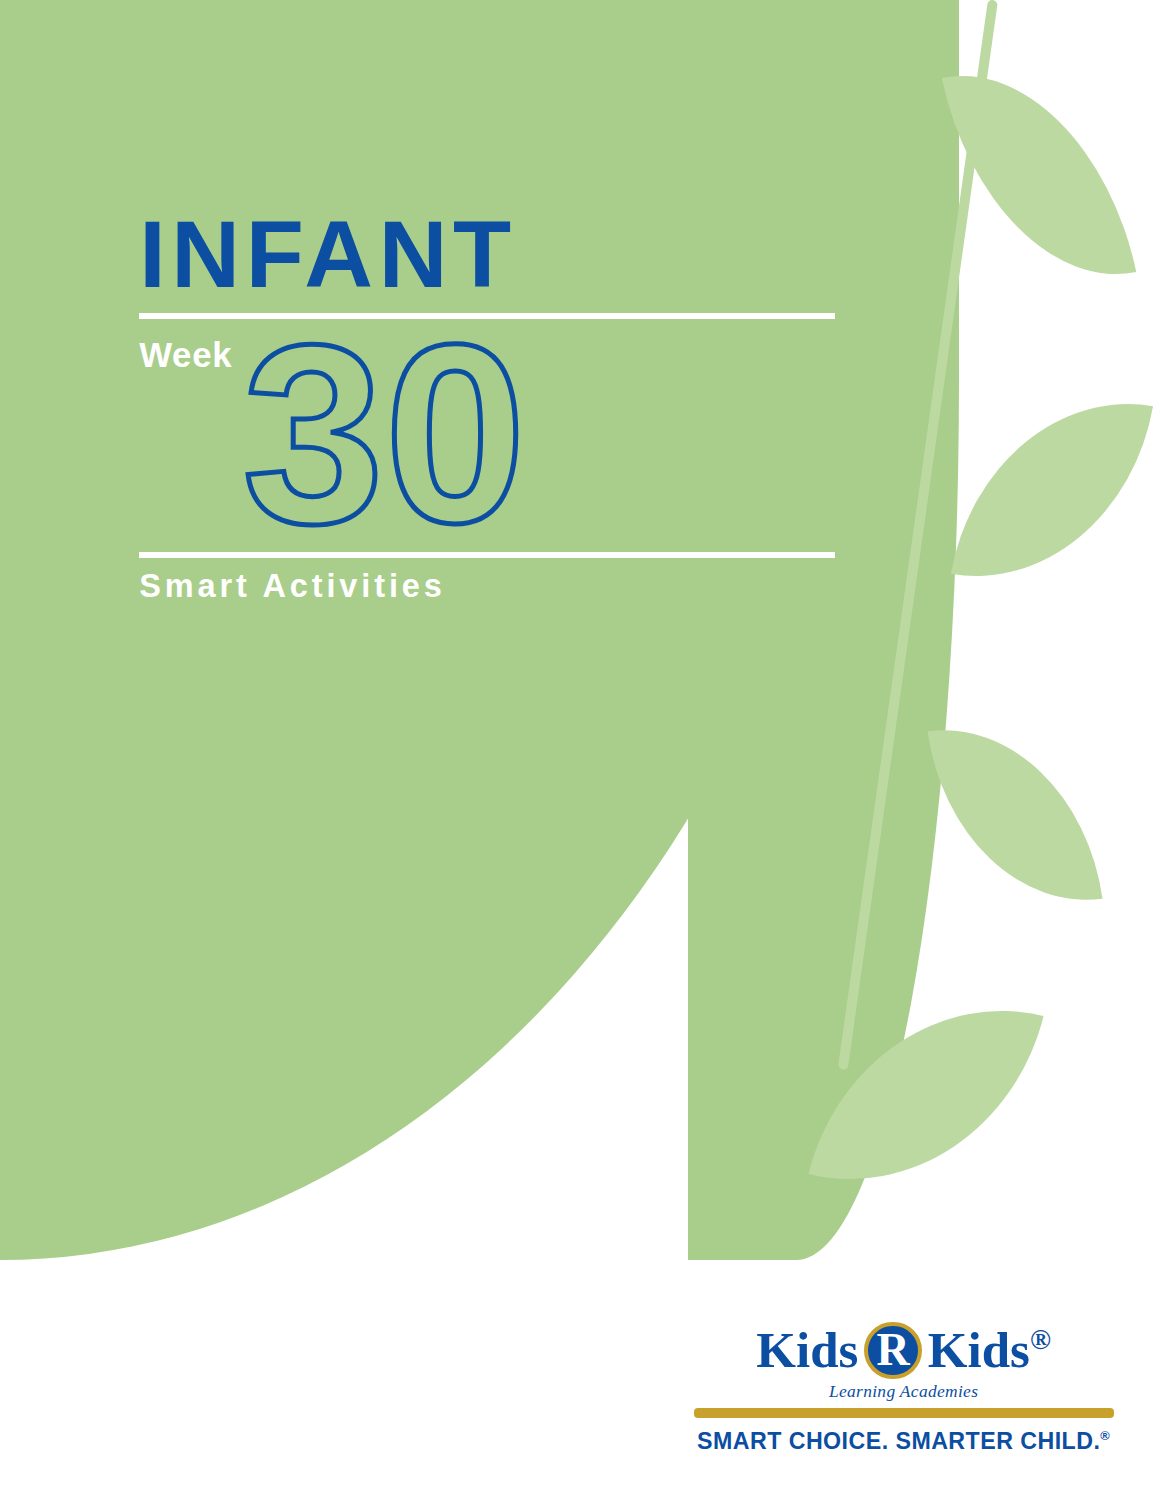INFANT
Week 30
Smart Activities
Kids R Kids®
Learning Academies
SMART CHOICE. SMARTER CHILD.®